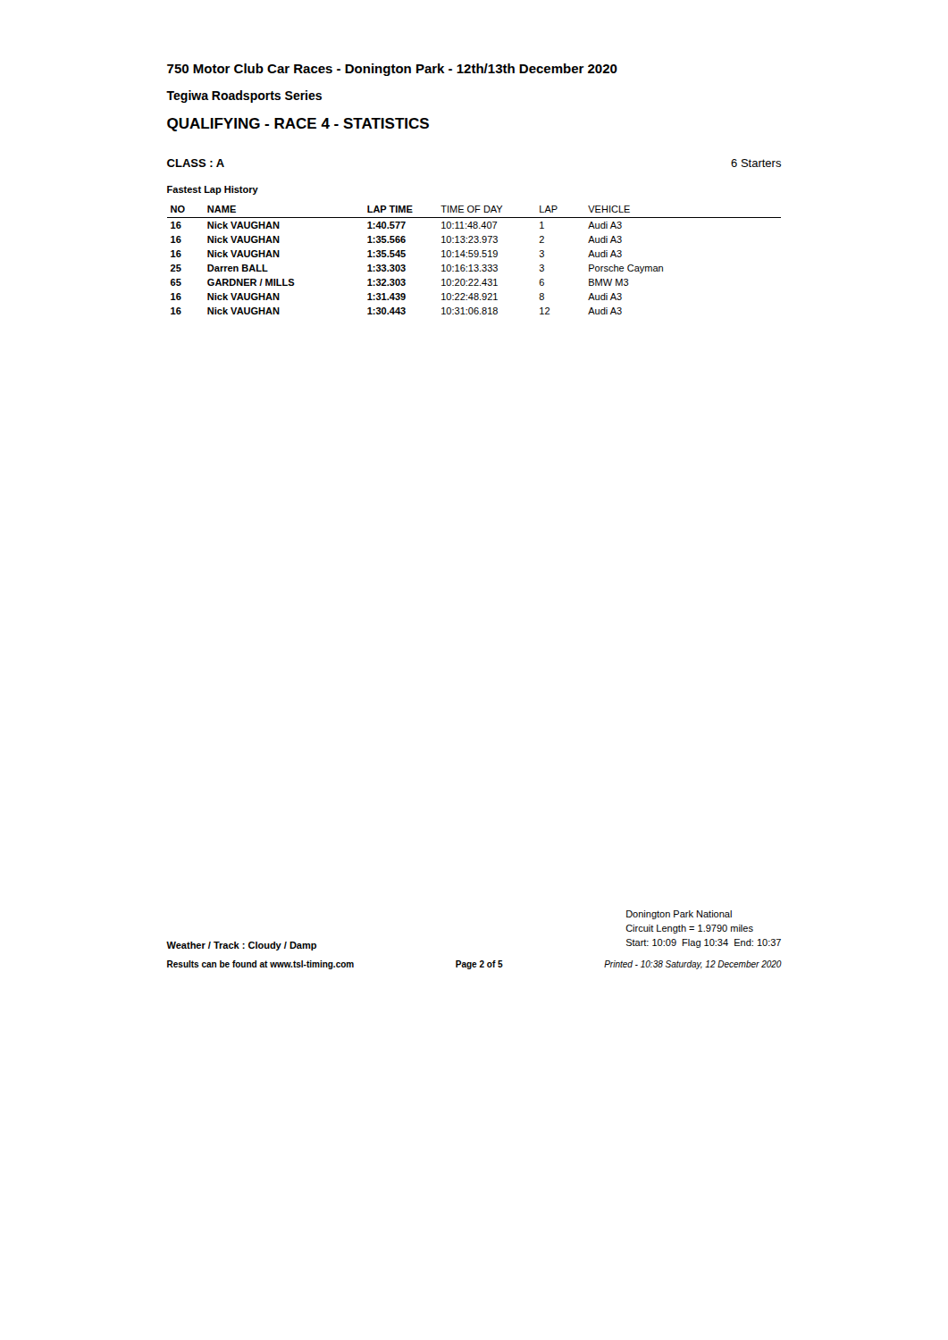750 Motor Club Car Races - Donington Park - 12th/13th December 2020
Tegiwa Roadsports Series
QUALIFYING - RACE 4 - STATISTICS
CLASS : A
6 Starters
Fastest Lap History
| NO | NAME | LAP TIME | TIME OF DAY | LAP | VEHICLE |
| --- | --- | --- | --- | --- | --- |
| 16 | Nick VAUGHAN | 1:40.577 | 10:11:48.407 | 1 | Audi A3 |
| 16 | Nick VAUGHAN | 1:35.566 | 10:13:23.973 | 2 | Audi A3 |
| 16 | Nick VAUGHAN | 1:35.545 | 10:14:59.519 | 3 | Audi A3 |
| 25 | Darren BALL | 1:33.303 | 10:16:13.333 | 3 | Porsche Cayman |
| 65 | GARDNER / MILLS | 1:32.303 | 10:20:22.431 | 6 | BMW M3 |
| 16 | Nick VAUGHAN | 1:31.439 | 10:22:48.921 | 8 | Audi A3 |
| 16 | Nick VAUGHAN | 1:30.443 | 10:31:06.818 | 12 | Audi A3 |
Weather / Track : Cloudy / Damp
Donington Park National
Circuit Length = 1.9790 miles
Start: 10:09 Flag 10:34 End: 10:37
Results can be found at www.tsl-timing.com
Page 2 of 5
Printed - 10:38 Saturday, 12 December 2020